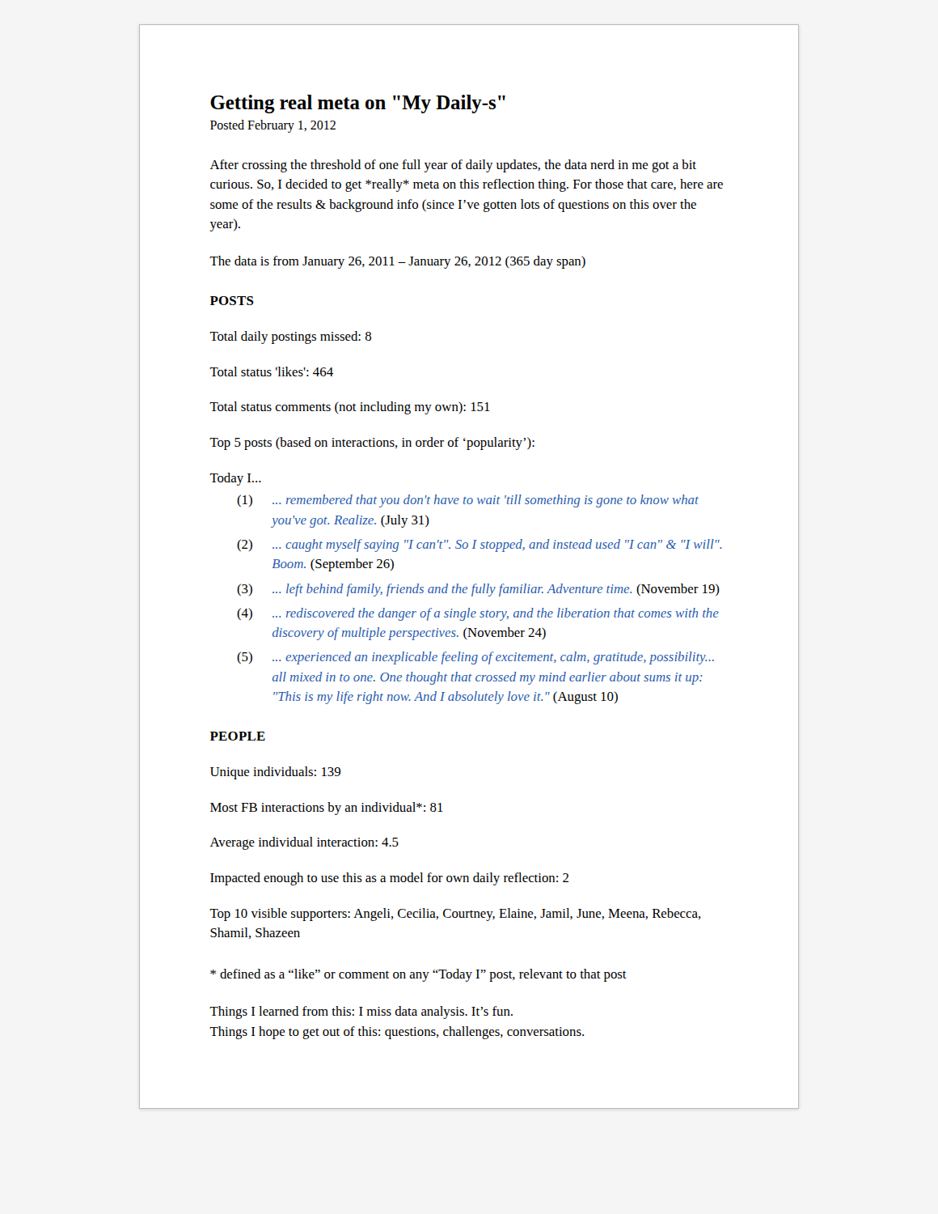Getting real meta on "My Daily-s"
Posted February 1, 2012
After crossing the threshold of one full year of daily updates, the data nerd in me got a bit curious. So, I decided to get *really* meta on this reflection thing. For those that care, here are some of the results & background info (since I’ve gotten lots of questions on this over the year).
The data is from January 26, 2011 – January 26, 2012 (365 day span)
POSTS
Total daily postings missed: 8
Total status 'likes': 464
Total status comments (not including my own): 151
Top 5 posts (based on interactions, in order of ‘popularity’):
Today I...
... remembered that you don't have to wait 'till something is gone to know what you've got. Realize. (July 31)
... caught myself saying "I can't". So I stopped, and instead used "I can" & "I will". Boom. (September 26)
... left behind family, friends and the fully familiar. Adventure time. (November 19)
... rediscovered the danger of a single story, and the liberation that comes with the discovery of multiple perspectives. (November 24)
... experienced an inexplicable feeling of excitement, calm, gratitude, possibility... all mixed in to one. One thought that crossed my mind earlier about sums it up: "This is my life right now. And I absolutely love it." (August 10)
PEOPLE
Unique individuals: 139
Most FB interactions by an individual*: 81
Average individual interaction: 4.5
Impacted enough to use this as a model for own daily reflection: 2
Top 10 visible supporters: Angeli, Cecilia, Courtney, Elaine, Jamil, June, Meena, Rebecca, Shamil, Shazeen
* defined as a “like” or comment on any “Today I” post, relevant to that post
Things I learned from this: I miss data analysis. It’s fun.
Things I hope to get out of this: questions, challenges, conversations.